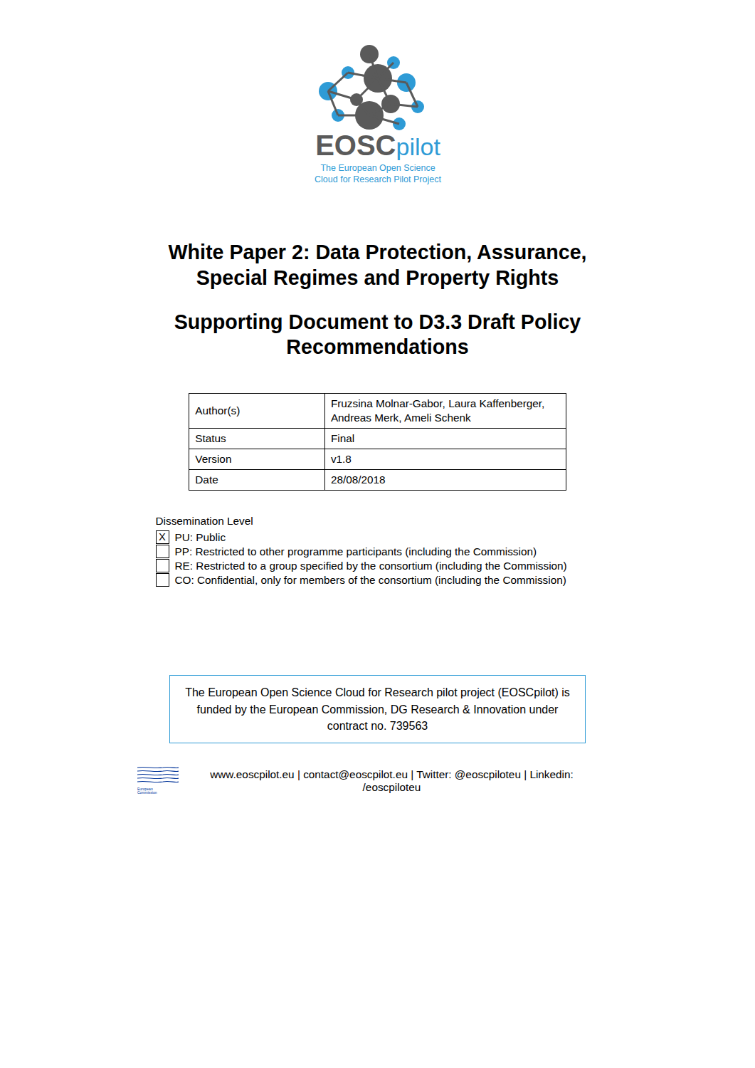EOSCpilot The European Open Science Cloud for Research Pilot Project
White Paper 2: Data Protection, Assurance, Special Regimes and Property Rights
Supporting Document to D3.3 Draft Policy Recommendations
| Author(s) | Fruzsina Molnar-Gabor, Laura Kaffenberger, Andreas Merk, Ameli Schenk |
| Status | Final |
| Version | v1.8 |
| Date | 28/08/2018 |
Dissemination Level
X
PU: Public
PP: Restricted to other programme participants (including the Commission)
RE: Restricted to a group specified by the consortium (including the Commission)
CO: Confidential, only for members of the consortium (including the Commission)
The European Open Science Cloud for Research pilot project (EOSCpilot) is funded by the European Commission, DG Research & Innovation under contract no. 739563
European Commission
www.eoscpilot.eu | contact@eoscpilot.eu | Twitter: @eoscpiloteu | Linkedin: /eoscpiloteu